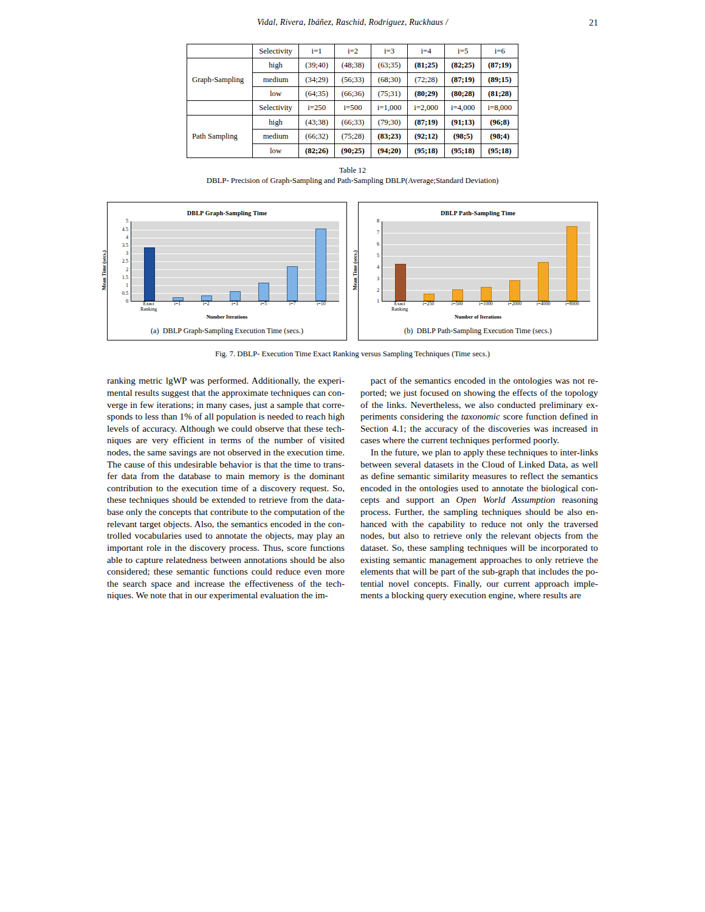Vidal, Rivera, Ibáñez, Raschid, Rodriguez, Ruckhaus / 21
| | Selectivity | i=1 | i=2 | i=3 | i=4 | i=5 | i=6 |
| Graph-Sampling | high | (39;40) | (48;38) | (63;35) | (81;25) | (82;25) | (87;19) |
| medium | (34;29) | (56;33) | (68;30) | (72;28) | (87;19) | (89;15) |
| low | (64;35) | (66;36) | (75;31) | (80;29) | (80;28) | (81;28) |
| | Selectivity | i=250 | i=500 | i=1,000 | i=2,000 | i=4,000 | i=8,000 |
| Path Sampling | high | (43;38) | (66;33) | (79;30) | (87;19) | (91;13) | (96;8) |
| medium | (66;32) | (75;28) | (83;23) | (92;12) | (98;5) | (98;4) |
| low | (82;26) | (90;25) | (94;20) | (95;18) | (95;18) | (95;18) |
Table 12 DBLP- Precision of Graph-Sampling and Path-Sampling DBLP(Average;Standard Deviation)
DBLP Graph-Sampling Time
Mean Time (secs.)
5 4.5 4 3.5 3 2.5 2 1.5 1 0.5 0
Exact
Ranking
i=1
i=2
i=3
i=5
i=7
i=10
Number Iterations
(a) DBLP Graph-Sampling Execution Time (secs.)
DBLP Path-Sampling Time
Mean Time (secs.)
8 7 6 5 4 3 2 1
Exact
Ranking
i=250
i=500
i=1000
i=2000
i=4000
i=8000
Number of Iterations
(b) DBLP Path-Sampling Execution Time (secs.)
Fig. 7. DBLP- Execution Time Exact Ranking versus Sampling Techniques (Time secs.)
ranking metric lgWP was performed. Additionally, the experimental results suggest that the approximate techniques can converge in few iterations; in many cases, just a sample that corresponds to less than 1% of all population is needed to reach high levels of accuracy. Although we could observe that these techniques are very efficient in terms of the number of visited nodes, the same savings are not observed in the execution time. The cause of this undesirable behavior is that the time to transfer data from the database to main memory is the dominant contribution to the execution time of a discovery request. So, these techniques should be extended to retrieve from the database only the concepts that contribute to the computation of the relevant target objects. Also, the semantics encoded in the controlled vocabularies used to annotate the objects, may play an important role in the discovery process. Thus, score functions able to capture relatedness between annotations should be also considered; these semantic functions could reduce even more the search space and increase the effectiveness of the techniques. We note that in our experimental evaluation the im-
pact of the semantics encoded in the ontologies was not reported; we just focused on showing the effects of the topology of the links. Nevertheless, we also conducted preliminary experiments considering the taxonomic score function defined in Section 4.1; the accuracy of the discoveries was increased in cases where the current techniques performed poorly.
In the future, we plan to apply these techniques to inter-links between several datasets in the Cloud of Linked Data, as well as define semantic similarity measures to reflect the semantics encoded in the ontologies used to annotate the biological concepts and support an Open World Assumption reasoning process. Further, the sampling techniques should be also enhanced with the capability to reduce not only the traversed nodes, but also to retrieve only the relevant objects from the dataset. So, these sampling techniques will be incorporated to existing semantic management approaches to only retrieve the elements that will be part of the sub-graph that includes the potential novel concepts. Finally, our current approach implements a blocking query execution engine, where results are